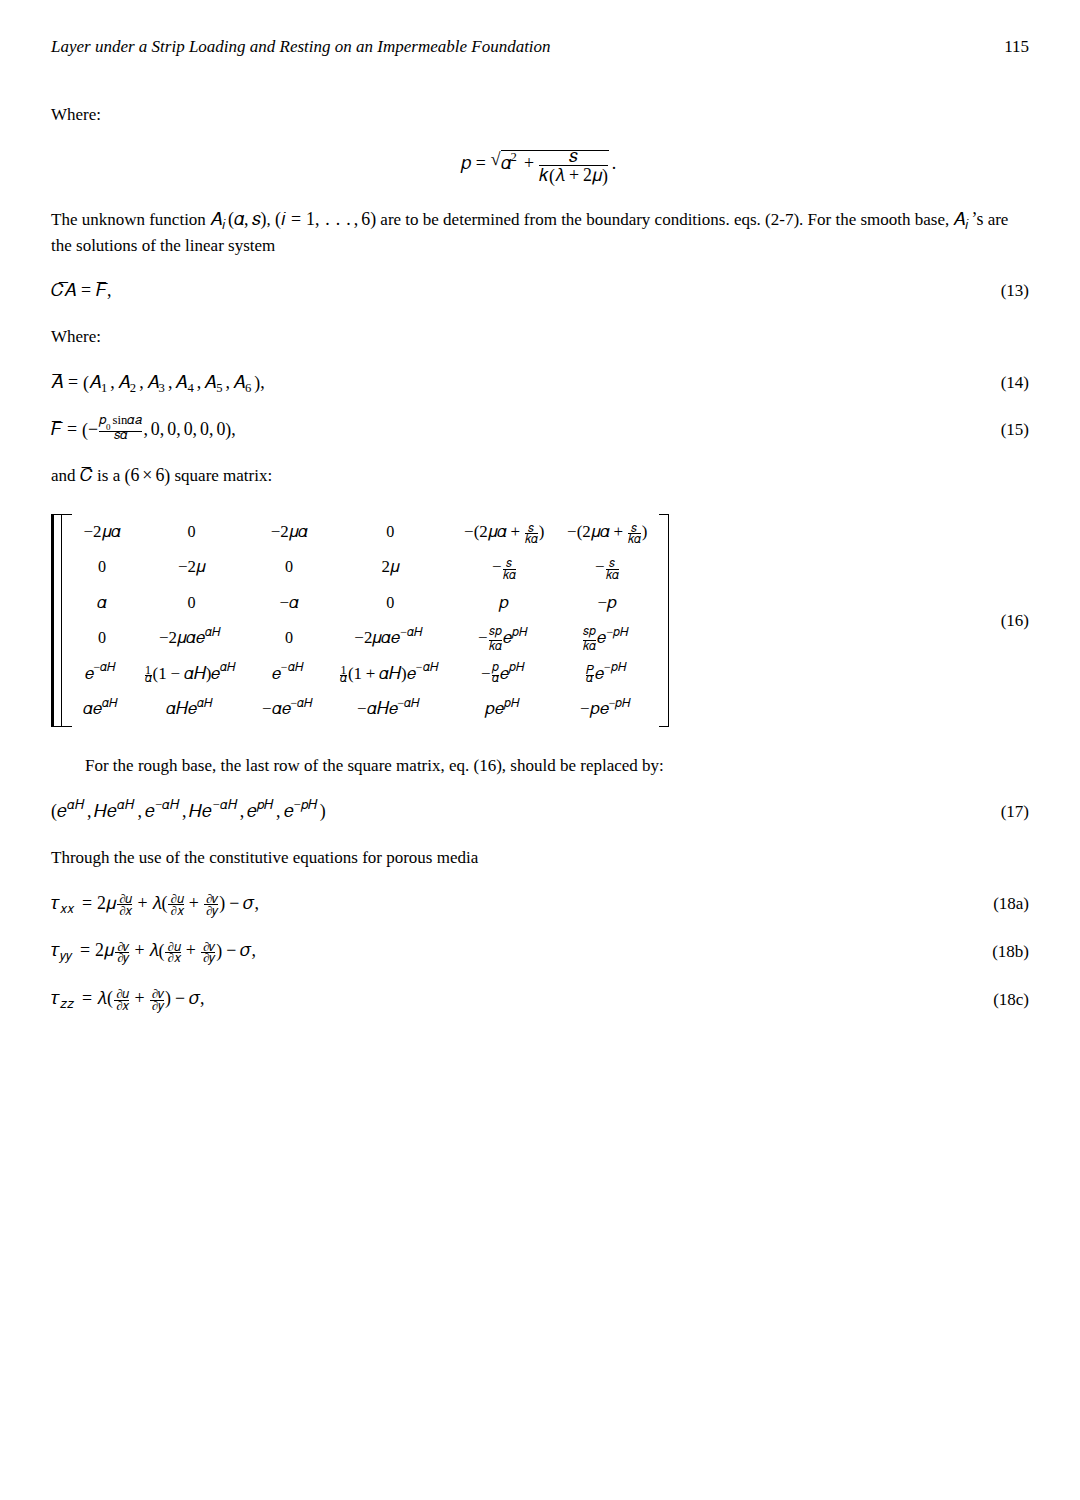Layer under a Strip Loading and Resting on an Impermeable Foundation 115
Where:
p = α2 + s k (λ+2μ) .
The unknown function Ai(α,s), (i=1,...,6) are to be determined from the boundary conditions. eqs. (2-7). For the smooth base, Ai’s are the solutions of the linear system
CA¯ = F¯ ,
(13)
Where:
A¯ = ( A1, A2, A3, A4, A5, A6 ),
(14)
F¯ = ( − p0sin⁡αa sα ,0,0,0,0,0 ) ,
(15)
and C¯ is a (6×6) square matrix:
| − 2 μ α | 0 | − 2 μ α | 0 | − ( 2 μ α + s k α ) | − ( 2 μ α + s k α ) |
| 0 | − 2 μ | 0 | 2 μ | − s k α | − s k α |
| α | 0 | − α | 0 | p | − p |
| 0 | − 2 μ α e α H | 0 | − 2 μ α e − α H | − s p k α e p H | s p k α e − p H |
| e − α H | 1 α ( 1 − α H ) e α H | e − α H | 1 α ( 1 + α H ) e − α H | − p α e p H | P α e − p H |
| α e α H | α H e α H | − α e − α H | − α H e − α H | p e p H | − p e − p H |
(16)
For the rough base, the last row of the square matrix, eq. (16), should be replaced by:
( eαH, HeαH, e−αH, He−αH, epH, e−pH )
(17)
Through the use of the constitutive equations for porous media
τxx = 2μ ∂u∂x + λ ( ∂u∂x + ∂v∂y ) − σ ,
(18a)
τyy = 2μ ∂v∂y + λ ( ∂u∂x + ∂v∂y ) − σ ,
(18b)
τzz = λ ( ∂u∂x + ∂v∂y ) − σ ,
(18c)